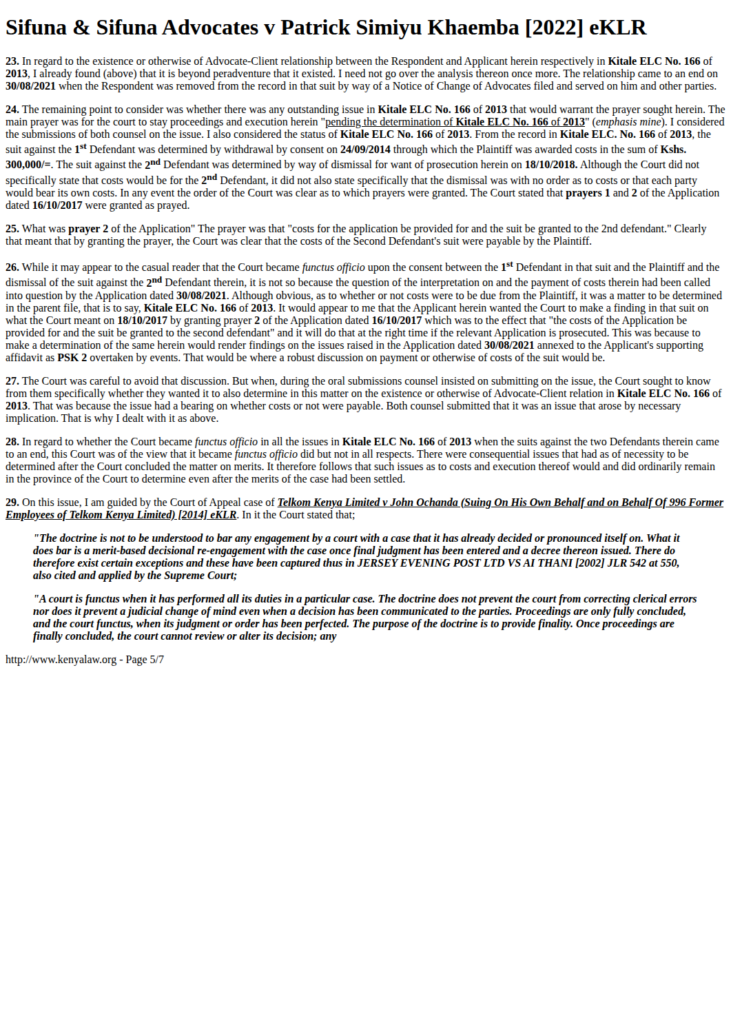Sifuna & Sifuna Advocates v Patrick Simiyu Khaemba [2022] eKLR
23. In regard to the existence or otherwise of Advocate-Client relationship between the Respondent and Applicant herein respectively in Kitale ELC No. 166 of 2013, I already found (above) that it is beyond peradventure that it existed. I need not go over the analysis thereon once more. The relationship came to an end on 30/08/2021 when the Respondent was removed from the record in that suit by way of a Notice of Change of Advocates filed and served on him and other parties.
24. The remaining point to consider was whether there was any outstanding issue in Kitale ELC No. 166 of 2013 that would warrant the prayer sought herein. The main prayer was for the court to stay proceedings and execution herein "pending the determination of Kitale ELC No. 166 of 2013" (emphasis mine). I considered the submissions of both counsel on the issue. I also considered the status of Kitale ELC No. 166 of 2013. From the record in Kitale ELC. No. 166 of 2013, the suit against the 1st Defendant was determined by withdrawal by consent on 24/09/2014 through which the Plaintiff was awarded costs in the sum of Kshs. 300,000/=. The suit against the 2nd Defendant was determined by way of dismissal for want of prosecution herein on 18/10/2018. Although the Court did not specifically state that costs would be for the 2nd Defendant, it did not also state specifically that the dismissal was with no order as to costs or that each party would bear its own costs. In any event the order of the Court was clear as to which prayers were granted. The Court stated that prayers 1 and 2 of the Application dated 16/10/2017 were granted as prayed.
25. What was prayer 2 of the Application" The prayer was that "costs for the application be provided for and the suit be granted to the 2nd defendant." Clearly that meant that by granting the prayer, the Court was clear that the costs of the Second Defendant's suit were payable by the Plaintiff.
26. While it may appear to the casual reader that the Court became functus officio upon the consent between the 1st Defendant in that suit and the Plaintiff and the dismissal of the suit against the 2nd Defendant therein, it is not so because the question of the interpretation on and the payment of costs therein had been called into question by the Application dated 30/08/2021. Although obvious, as to whether or not costs were to be due from the Plaintiff, it was a matter to be determined in the parent file, that is to say, Kitale ELC No. 166 of 2013. It would appear to me that the Applicant herein wanted the Court to make a finding in that suit on what the Court meant on 18/10/2017 by granting prayer 2 of the Application dated 16/10/2017 which was to the effect that "the costs of the Application be provided for and the suit be granted to the second defendant" and it will do that at the right time if the relevant Application is prosecuted. This was because to make a determination of the same herein would render findings on the issues raised in the Application dated 30/08/2021 annexed to the Applicant's supporting affidavit as PSK 2 overtaken by events. That would be where a robust discussion on payment or otherwise of costs of the suit would be.
27. The Court was careful to avoid that discussion. But when, during the oral submissions counsel insisted on submitting on the issue, the Court sought to know from them specifically whether they wanted it to also determine in this matter on the existence or otherwise of Advocate-Client relation in Kitale ELC No. 166 of 2013. That was because the issue had a bearing on whether costs or not were payable. Both counsel submitted that it was an issue that arose by necessary implication. That is why I dealt with it as above.
28. In regard to whether the Court became functus officio in all the issues in Kitale ELC No. 166 of 2013 when the suits against the two Defendants therein came to an end, this Court was of the view that it became functus officio did but not in all respects. There were consequential issues that had as of necessity to be determined after the Court concluded the matter on merits. It therefore follows that such issues as to costs and execution thereof would and did ordinarily remain in the province of the Court to determine even after the merits of the case had been settled.
29. On this issue, I am guided by the Court of Appeal case of Telkom Kenya Limited v John Ochanda (Suing On His Own Behalf and on Behalf Of 996 Former Employees of Telkom Kenya Limited) [2014] eKLR. In it the Court stated that;
"The doctrine is not to be understood to bar any engagement by a court with a case that it has already decided or pronounced itself on. What it does bar is a merit-based decisional re-engagement with the case once final judgment has been entered and a decree thereon issued. There do therefore exist certain exceptions and these have been captured thus in JERSEY EVENING POST LTD VS AI THANI [2002] JLR 542 at 550, also cited and applied by the Supreme Court;
"A court is functus when it has performed all its duties in a particular case. The doctrine does not prevent the court from correcting clerical errors nor does it prevent a judicial change of mind even when a decision has been communicated to the parties. Proceedings are only fully concluded, and the court functus, when its judgment or order has been perfected. The purpose of the doctrine is to provide finality. Once proceedings are finally concluded, the court cannot review or alter its decision; any
http://www.kenyalaw.org - Page 5/7